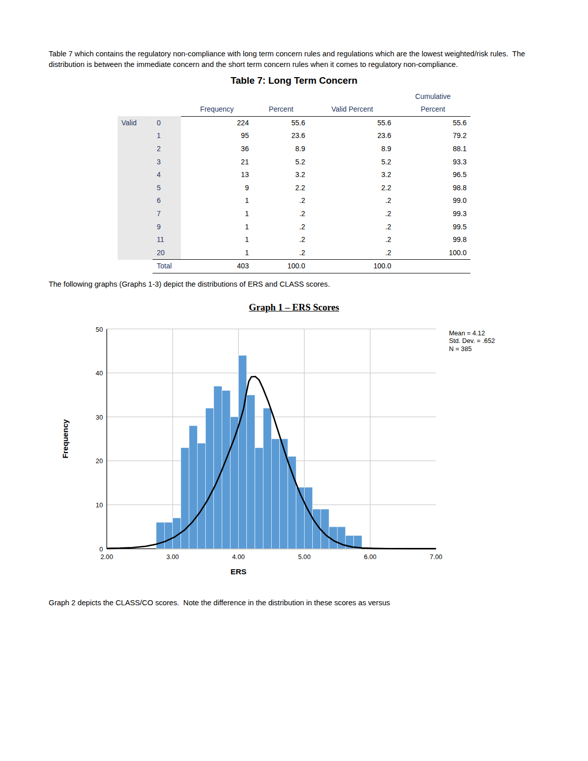Table 7 which contains the regulatory non-compliance with long term concern rules and regulations which are the lowest weighted/risk rules. The distribution is between the immediate concern and the short term concern rules when it comes to regulatory non-compliance.
Table 7: Long Term Concern
| | | | | | Cumulative |
| --- | --- | --- | --- | --- | --- |
| | | Frequency | Percent | Valid Percent | Percent |
| Valid | 0 | 224 | 55.6 | 55.6 | 55.6 |
| | 1 | 95 | 23.6 | 23.6 | 79.2 |
| | 2 | 36 | 8.9 | 8.9 | 88.1 |
| | 3 | 21 | 5.2 | 5.2 | 93.3 |
| | 4 | 13 | 3.2 | 3.2 | 96.5 |
| | 5 | 9 | 2.2 | 2.2 | 98.8 |
| | 6 | 1 | .2 | .2 | 99.0 |
| | 7 | 1 | .2 | .2 | 99.3 |
| | 9 | 1 | .2 | .2 | 99.5 |
| | 11 | 1 | .2 | .2 | 99.8 |
| | 20 | 1 | .2 | .2 | 100.0 |
| | Total | 403 | 100.0 | 100.0 | |
The following graphs (Graphs 1-3) depict the distributions of ERS and CLASS scores.
Graph 1 – ERS Scores
50 40 30 20 10 0 2.00 3.00 4.00 5.00 6.00 7.00 Mean = 4.12 Std. Dev. = .652 N = 385 ERS Frequency
Graph 2 depicts the CLASS/CO scores. Note the difference in the distribution in these scores as versus